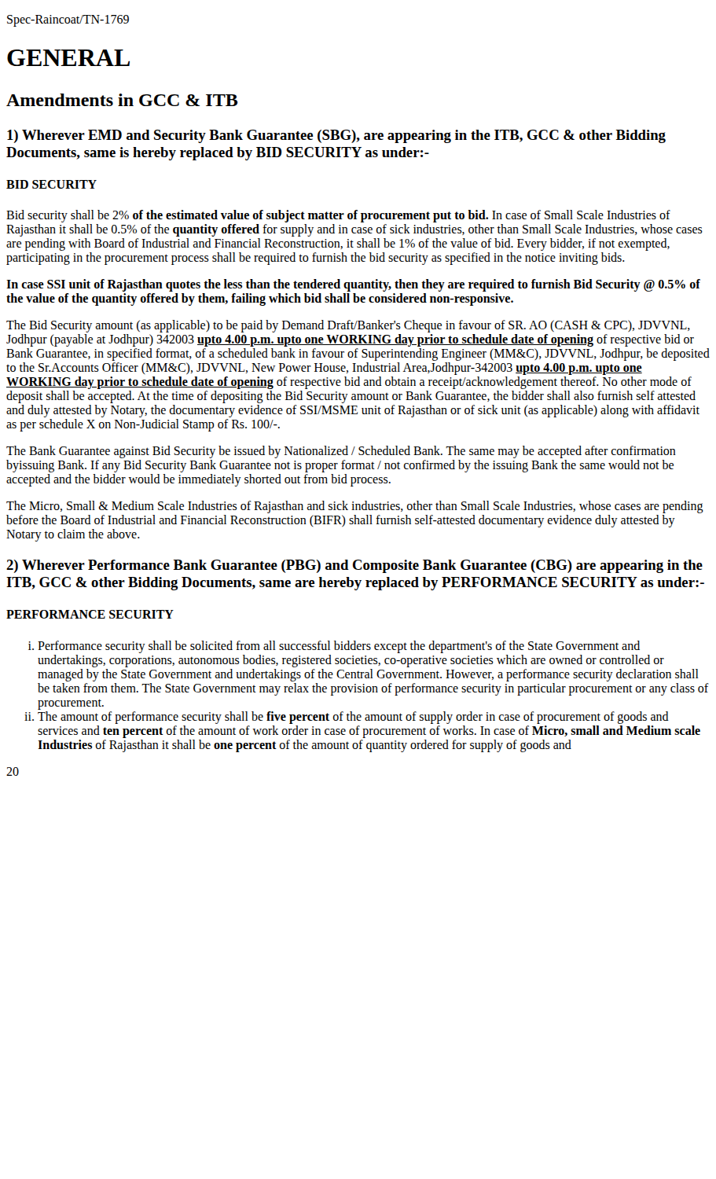Spec-Raincoat/TN-1769
GENERAL
Amendments in GCC & ITB
1) Wherever EMD and Security Bank Guarantee (SBG), are appearing in the ITB, GCC & other Bidding Documents, same is hereby replaced by BID SECURITY as under:-
BID SECURITY
Bid security shall be 2% of the estimated value of subject matter of procurement put to bid. In case of Small Scale Industries of Rajasthan it shall be 0.5% of the quantity offered for supply and in case of sick industries, other than Small Scale Industries, whose cases are pending with Board of Industrial and Financial Reconstruction, it shall be 1% of the value of bid. Every bidder, if not exempted, participating in the procurement process shall be required to furnish the bid security as specified in the notice inviting bids.
In case SSI unit of Rajasthan quotes the less than the tendered quantity, then they are required to furnish Bid Security @ 0.5% of the value of the quantity offered by them, failing which bid shall be considered non-responsive.
The Bid Security amount (as applicable) to be paid by Demand Draft/Banker's Cheque in favour of SR. AO (CASH & CPC), JDVVNL, Jodhpur (payable at Jodhpur) 342003 upto 4.00 p.m. upto one WORKING day prior to schedule date of opening of respective bid or Bank Guarantee, in specified format, of a scheduled bank in favour of Superintending Engineer (MM&C), JDVVNL, Jodhpur, be deposited to the Sr.Accounts Officer (MM&C), JDVVNL, New Power House, Industrial Area,Jodhpur-342003 upto 4.00 p.m. upto one WORKING day prior to schedule date of opening of respective bid and obtain a receipt/acknowledgement thereof. No other mode of deposit shall be accepted. At the time of depositing the Bid Security amount or Bank Guarantee, the bidder shall also furnish self attested and duly attested by Notary, the documentary evidence of SSI/MSME unit of Rajasthan or of sick unit (as applicable) along with affidavit as per schedule X on Non-Judicial Stamp of Rs. 100/-.
The Bank Guarantee against Bid Security be issued by Nationalized / Scheduled Bank. The same may be accepted after confirmation byissuing Bank. If any Bid Security Bank Guarantee not is proper format / not confirmed by the issuing Bank the same would not be accepted and the bidder would be immediately shorted out from bid process.
The Micro, Small & Medium Scale Industries of Rajasthan and sick industries, other than Small Scale Industries, whose cases are pending before the Board of Industrial and Financial Reconstruction (BIFR) shall furnish self-attested documentary evidence duly attested by Notary to claim the above.
2) Wherever Performance Bank Guarantee (PBG) and Composite Bank Guarantee (CBG) are appearing in the ITB, GCC & other Bidding Documents, same are hereby replaced by PERFORMANCE SECURITY as under:-
PERFORMANCE SECURITY
Performance security shall be solicited from all successful bidders except the department's of the State Government and undertakings, corporations, autonomous bodies, registered societies, co-operative societies which are owned or controlled or managed by the State Government and undertakings of the Central Government. However, a performance security declaration shall be taken from them. The State Government may relax the provision of performance security in particular procurement or any class of procurement.
The amount of performance security shall be five percent of the amount of supply order in case of procurement of goods and services and ten percent of the amount of work order in case of procurement of works. In case of Micro, small and Medium scale Industries of Rajasthan it shall be one percent of the amount of quantity ordered for supply of goods and
20